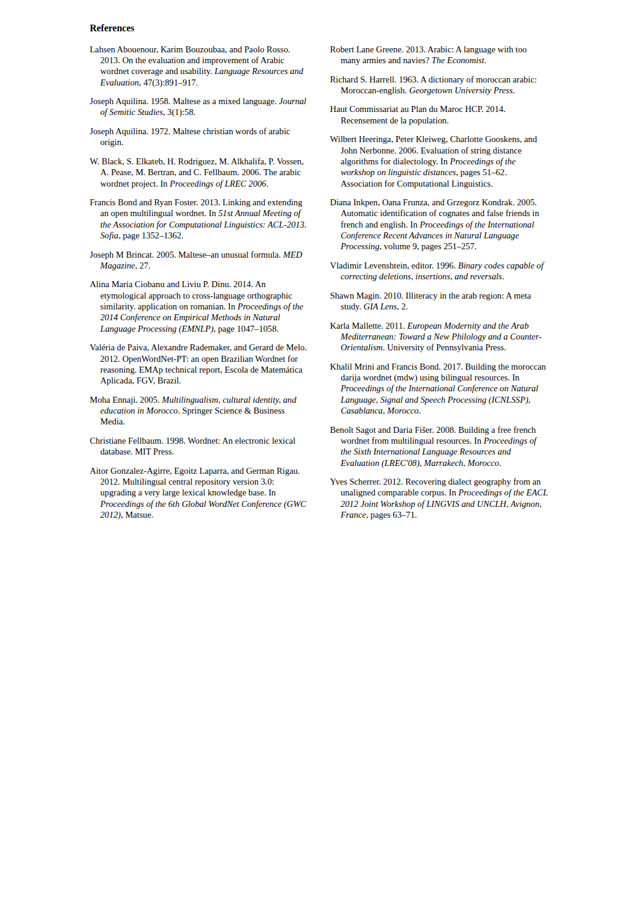References
Lahsen Abouenour, Karim Bouzoubaa, and Paolo Rosso. 2013. On the evaluation and improvement of Arabic wordnet coverage and usability. Language Resources and Evaluation, 47(3):891–917.
Joseph Aquilina. 1958. Maltese as a mixed language. Journal of Semitic Studies, 3(1):58.
Joseph Aquilina. 1972. Maltese christian words of arabic origin.
W. Black, S. Elkateb, H. Rodriguez, M. Alkhalifa, P. Vossen, A. Pease, M. Bertran, and C. Fellbaum. 2006. The arabic wordnet project. In Proceedings of LREC 2006.
Francis Bond and Ryan Foster. 2013. Linking and extending an open multilingual wordnet. In 51st Annual Meeting of the Association for Computational Linguistics: ACL-2013. Sofia, page 1352–1362.
Joseph M Brincat. 2005. Maltese–an unusual formula. MED Magazine, 27.
Alina Maria Ciobanu and Liviu P. Dinu. 2014. An etymological approach to cross-language orthographic similarity. application on romanian. In Proceedings of the 2014 Conference on Empirical Methods in Natural Language Processing (EMNLP), page 1047–1058.
Valéria de Paiva, Alexandre Rademaker, and Gerard de Melo. 2012. OpenWordNet-PT: an open Brazilian Wordnet for reasoning. EMAp technical report, Escola de Matemática Aplicada, FGV, Brazil.
Moha Ennaji. 2005. Multilingualism, cultural identity, and education in Morocco. Springer Science & Business Media.
Christiane Fellbaum. 1998. Wordnet: An electronic lexical database. MIT Press.
Aitor Gonzalez-Agirre, Egoitz Laparra, and German Rigau. 2012. Multilingual central repository version 3.0: upgrading a very large lexical knowledge base. In Proceedings of the 6th Global WordNet Conference (GWC 2012), Matsue.
Robert Lane Greene. 2013. Arabic: A language with too many armies and navies? The Economist.
Richard S. Harrell. 1963. A dictionary of moroccan arabic: Moroccan-english. Georgetown University Press.
Haut Commissariat au Plan du Maroc HCP. 2014. Recensement de la population.
Wilbert Heeringa, Peter Kleiweg, Charlotte Gooskens, and John Nerbonne. 2006. Evaluation of string distance algorithms for dialectology. In Proceedings of the workshop on linguistic distances, pages 51–62. Association for Computational Linguistics.
Diana Inkpen, Oana Frunza, and Grzegorz Kondrak. 2005. Automatic identification of cognates and false friends in french and english. In Proceedings of the International Conference Recent Advances in Natural Language Processing, volume 9, pages 251–257.
Vladimir Levenshtein, editor. 1996. Binary codes capable of correcting deletions, insertions, and reversals.
Shawn Magin. 2010. Illiteracy in the arab region: A meta study. GIA Lens, 2.
Karla Mallette. 2011. European Modernity and the Arab Mediterranean: Toward a New Philology and a Counter-Orientalism. University of Pennsylvania Press.
Khalil Mrini and Francis Bond. 2017. Building the moroccan darija wordnet (mdw) using bilingual resources. In Proceedings of the International Conference on Natural Language, Signal and Speech Processing (ICNLSSP), Casablanca, Morocco.
Benoît Sagot and Daria Fišer. 2008. Building a free french wordnet from multilingual resources. In Proceedings of the Sixth International Language Resources and Evaluation (LREC'08), Marrakech, Morocco.
Yves Scherrer. 2012. Recovering dialect geography from an unaligned comparable corpus. In Proceedings of the EACL 2012 Joint Workshop of LINGVIS and UNCLH, Avignon, France, pages 63–71.